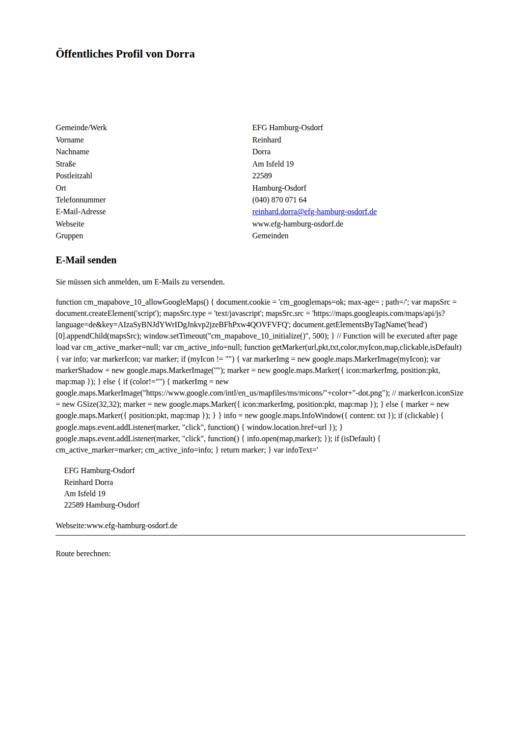Öffentliches Profil von Dorra
| Gemeinde/Werk | EFG Hamburg-Osdorf |
| Vorname | Reinhard |
| Nachname | Dorra |
| Straße | Am Isfeld 19 |
| Postleitzahl | 22589 |
| Ort | Hamburg-Osdorf |
| Telefonnummer | (040) 870 071 64 |
| E-Mail-Adresse | reinhard.dorra@efg-hamburg-osdorf.de |
| Webseite | www.efg-hamburg-osdorf.de |
| Gruppen | Gemeinden |
E-Mail senden
Sie müssen sich anmelden, um E-Mails zu versenden.
function cm_mapabove_10_allowGoogleMaps() { document.cookie = 'cm_googlemaps=ok; max-age= ; path=/'; var mapsSrc = document.createElement('script'); mapsSrc.type = 'text/javascript'; mapsSrc.src = 'https://maps.googleapis.com/maps/api/js?language=de&key=AIzaSyBNJdYWrIDgJnkvp2jzeBFhPxw4QOVFVFQ'; document.getElementsByTagName('head')[0].appendChild(mapsSrc); window.setTimeout("cm_mapabove_10_initialize()", 500); } // Function will be executed after page load var cm_active_marker=null; var cm_active_info=null; function getMarker(url,pkt,txt,color,myIcon,map,clickable,isDefault) { var info; var markerIcon; var marker; if (myIcon != "") { var markerImg = new google.maps.MarkerImage(myIcon); var markerShadow = new google.maps.MarkerImage(""); marker = new google.maps.Marker({ icon:markerImg, position:pkt, map:map }); } else { if (color!="") { markerImg = new google.maps.MarkerImage("https://www.google.com/intl/en_us/mapfiles/ms/micons/"+color+"-dot.png"); // markerIcon.iconSize = new GSize(32,32); marker = new google.maps.Marker({ icon:markerImg, position:pkt, map:map }); } else { marker = new google.maps.Marker({ position:pkt, map:map }); } } info = new google.maps.InfoWindow({ content: txt }); if (clickable) { google.maps.event.addListener(marker, "click", function() { window.location.href=url }); } google.maps.event.addListener(marker, "click", function() { info.open(map,marker); }); if (isDefault) { cm_active_marker=marker; cm_active_info=info; } return marker; } var infoText='
EFG Hamburg-Osdorf
Reinhard Dorra
Am Isfeld 19
22589 Hamburg-Osdorf
Webseite:www.efg-hamburg-osdorf.de
Route berechnen: